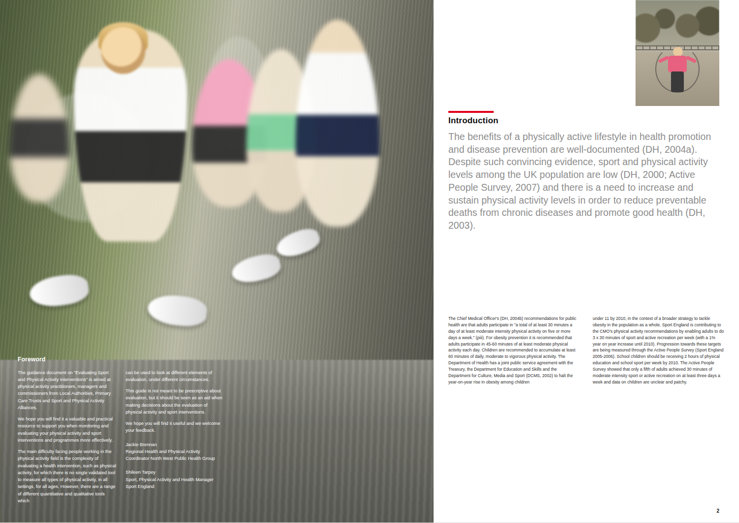Foreword
The guidance document on "Evaluating Sport and Physical Activity Interventions" is aimed at physical activity practitioners, managers and commissioners from Local Authorities, Primary Care Trusts and Sport and Physical Activity Alliances.
We hope you will find it a valuable and practical resource to support you when monitoring and evaluating your physical activity and sport interventions and programmes more effectively.
The main difficulty facing people working in the physical activity field is the complexity of evaluating a health intervention, such as physical activity, for which there is no single validated tool to measure all types of physical activity, in all settings, for all ages. However, there are a range of different quantitative and qualitative tools which
can be used to look at different elements of evaluation, under different circumstances.
This guide is not meant to be prescriptive about evaluation, but it should be seen as an aid when making decisions about the evaluation of physical activity and sport interventions.
We hope you will find it useful and we welcome your feedback.
Jackie Brennan
Regional Health and Physical Activity Coordinator North West Public Health Group
Shileen Tarpey
Sport, Physical Activity and Health Manager Sport England
Introduction
The benefits of a physically active lifestyle in health promotion and disease prevention are well-documented (DH, 2004a). Despite such convincing evidence, sport and physical activity levels among the UK population are low (DH, 2000; Active People Survey, 2007) and there is a need to increase and sustain physical activity levels in order to reduce preventable deaths from chronic diseases and promote good health (DH, 2003).
The Chief Medical Officer's (DH, 2004b) recommendations for public health are that adults participate in "a total of at least 30 minutes a day of at least moderate intensity physical activity on five or more days a week." (piii). For obesity prevention it is recommended that adults participate in 45-60 minutes of at least moderate physical activity each day. Children are recommended to accumulate at least 60 minutes of daily, moderate to vigorous physical activity. The Department of Health has a joint public service agreement with the Treasury, the Department for Education and Skills and the Department for Culture, Media and Sport (DCMS, 2002) to halt the year-on-year rise in obesity among children
under 11 by 2010, in the context of a broader strategy to tackle obesity in the population as a whole. Sport England is contributing to the CMO's physical activity recommendations by enabling adults to do 3 x 30 minutes of sport and active recreation per week (with a 1% year on year increase until 2010). Progression towards these targets are being measured through the Active People Survey (Sport England 2005-2006). School children should be receiving 2 hours of physical education and school sport per week by 2010. The Active People Survey showed that only a fifth of adults achieved 30 minutes of moderate intensity sport or active recreation on at least three days a week and data on children are unclear and patchy.
2